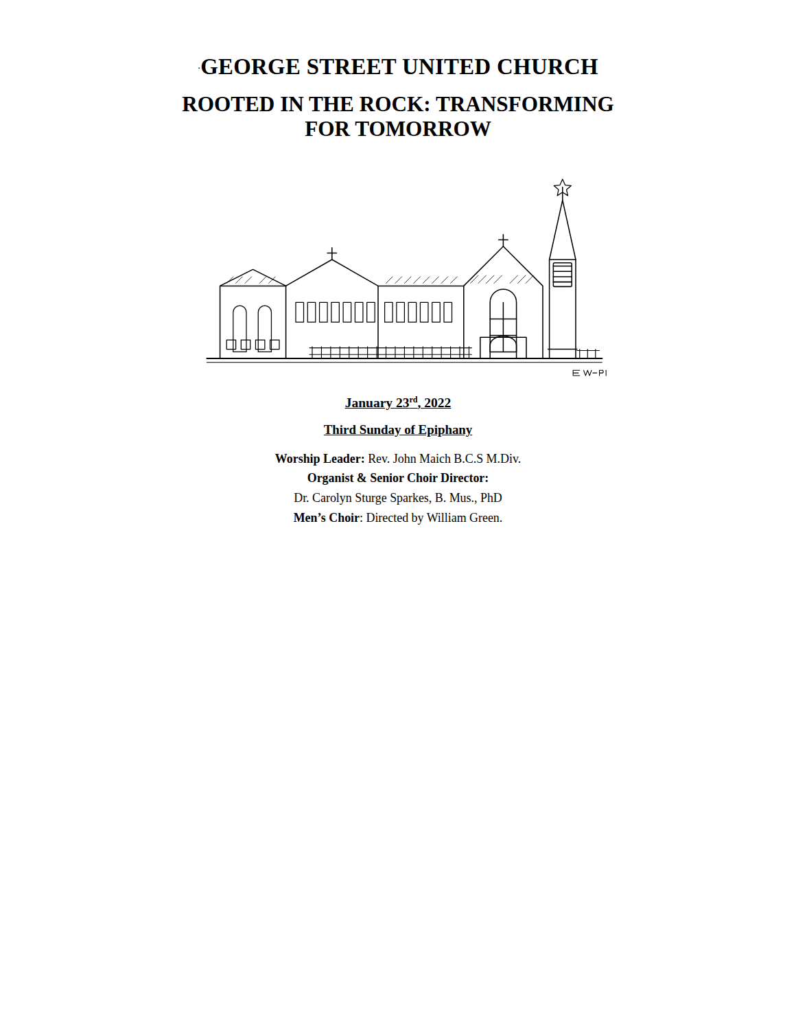. GEORGE STREET UNITED CHURCH
ROOTED IN THE ROCK: TRANSFORMING FOR TOMORROW
Line drawing of George Street United Church Pen-and-ink style sketch of a church building with a tall steeple on the right, a gabled sanctuary with an arched window, a long side wing with many small windows, and a low fence along the front.
January 23rd, 2022 Third Sunday of Epiphany
Worship Leader: Rev. John Maich B.C.S M.Div.
Organist & Senior Choir Director:
Dr. Carolyn Sturge Sparkes, B. Mus., PhD
Men’s Choir: Directed by William Green.